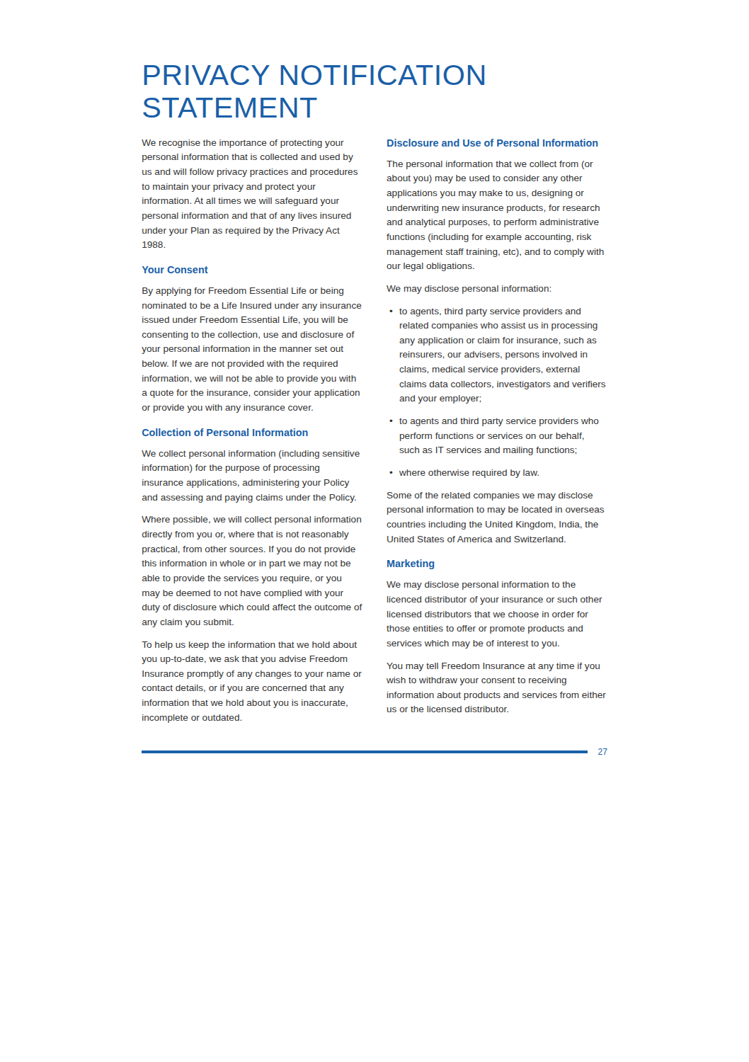Privacy Notification
Statement
We recognise the importance of protecting your personal information that is collected and used by us and will follow privacy practices and procedures to maintain your privacy and protect your information. At all times we will safeguard your personal information and that of any lives insured under your Plan as required by the Privacy Act 1988.
Your Consent
By applying for Freedom Essential Life or being nominated to be a Life Insured under any insurance issued under Freedom Essential Life, you will be consenting to the collection, use and disclosure of your personal information in the manner set out below. If we are not provided with the required information, we will not be able to provide you with a quote for the insurance, consider your application or provide you with any insurance cover.
Collection of Personal Information
We collect personal information (including sensitive information) for the purpose of processing insurance applications, administering your Policy and assessing and paying claims under the Policy.
Where possible, we will collect personal information directly from you or, where that is not reasonably practical, from other sources. If you do not provide this information in whole or in part we may not be able to provide the services you require, or you may be deemed to not have complied with your duty of disclosure which could affect the outcome of any claim you submit.
To help us keep the information that we hold about you up-to-date, we ask that you advise Freedom Insurance promptly of any changes to your name or contact details, or if you are concerned that any information that we hold about you is inaccurate, incomplete or outdated.
Disclosure and Use of Personal Information
The personal information that we collect from (or about you) may be used to consider any other applications you may make to us, designing or underwriting new insurance products, for research and analytical purposes, to perform administrative functions (including for example accounting, risk management staff training, etc), and to comply with our legal obligations.
We may disclose personal information:
to agents, third party service providers and related companies who assist us in processing any application or claim for insurance, such as reinsurers, our advisers, persons involved in claims, medical service providers, external claims data collectors, investigators and verifiers and your employer;
to agents and third party service providers who perform functions or services on our behalf, such as IT services and mailing functions;
where otherwise required by law.
Some of the related companies we may disclose personal information to may be located in overseas countries including the United Kingdom, India, the United States of America and Switzerland.
Marketing
We may disclose personal information to the licenced distributor of your insurance or such other licensed distributors that we choose in order for those entities to offer or promote products and services which may be of interest to you.
You may tell Freedom Insurance at any time if you wish to withdraw your consent to receiving information about products and services from either us or the licensed distributor.
27